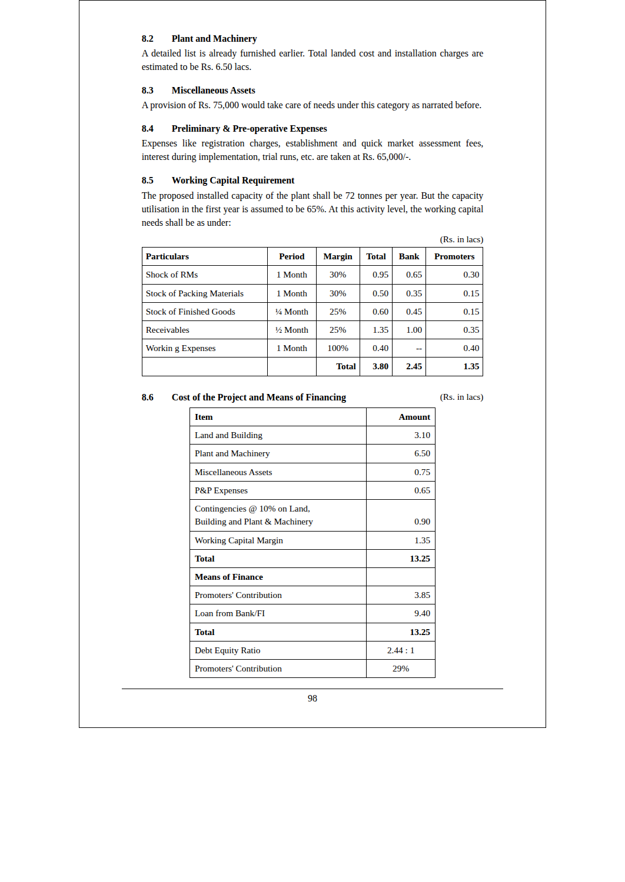8.2 Plant and Machinery
A detailed list is already furnished earlier. Total landed cost and installation charges are estimated to be Rs. 6.50 lacs.
8.3 Miscellaneous Assets
A provision of Rs. 75,000 would take care of needs under this category as narrated before.
8.4 Preliminary & Pre-operative Expenses
Expenses like registration charges, establishment and quick market assessment fees, interest during implementation, trial runs, etc. are taken at Rs. 65,000/-.
8.5 Working Capital Requirement
The proposed installed capacity of the plant shall be 72 tonnes per year. But the capacity utilisation in the first year is assumed to be 65%. At this activity level, the working capital needs shall be as under:
(Rs. in lacs)
| Particulars | Period | Margin | Total | Bank | Promoters |
| --- | --- | --- | --- | --- | --- |
| Shock of RMs | 1 Month | 30% | 0.95 | 0.65 | 0.30 |
| Stock of Packing Materials | 1 Month | 30% | 0.50 | 0.35 | 0.15 |
| Stock of Finished Goods | ¼ Month | 25% | 0.60 | 0.45 | 0.15 |
| Receivables | ½ Month | 25% | 1.35 | 1.00 | 0.35 |
| Workin g Expenses | 1 Month | 100% | 0.40 | -- | 0.40 |
| | | Total | 3.80 | 2.45 | 1.35 |
8.6 Cost of the Project and Means of Financing (Rs. in lacs)
| Item | Amount |
| --- | --- |
| Land and Building | 3.10 |
| Plant and Machinery | 6.50 |
| Miscellaneous Assets | 0.75 |
| P&P Expenses | 0.65 |
| Contingencies @ 10% on Land, Building and Plant & Machinery | 0.90 |
| Working Capital Margin | 1.35 |
| Total | 13.25 |
| Means of Finance | |
| Promoters' Contribution | 3.85 |
| Loan from Bank/FI | 9.40 |
| Total | 13.25 |
| Debt Equity Ratio | 2.44 : 1 |
| Promoters' Contribution | 29% |
98